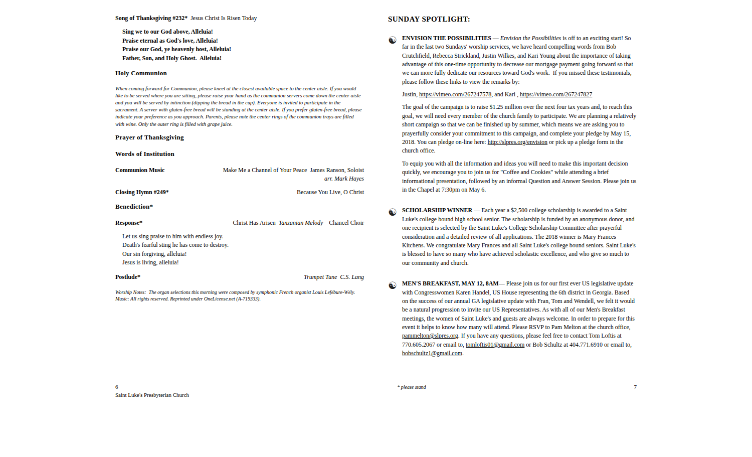Song of Thanksgiving #232* Jesus Christ Is Risen Today
Sing we to our God above, Alleluia!
Praise eternal as God's love, Alleluia!
Praise our God, ye heavenly host, Alleluia!
Father, Son, and Holy Ghost. Alleluia!
Holy Communion
When coming forward for Communion, please kneel at the closest available space to the center aisle. If you would like to be served where you are sitting, please raise your hand as the communion servers come down the center aisle and you will be served by intinction (dipping the bread in the cup). Everyone is invited to participate in the sacrament. A server with gluten-free bread will be standing at the center aisle. If you prefer gluten-free bread, please indicate your preference as you approach. Parents, please note the center rings of the communion trays are filled with wine. Only the outer ring is filled with grape juice.
Prayer of Thanksgiving
Words of Institution
Communion Music Make Me a Channel of Your Peace James Ranson, Soloist
arr. Mark Hayes
Closing Hymn #249* Because You Live, O Christ
Benediction*
Response* Christ Has Arisen Tanzanian Melody Chancel Choir
Let us sing praise to him with endless joy.
Death's fearful sting he has come to destroy.
Our sin forgiving, alleluia!
Jesus is living, alleluia!
Postlude* Trumpet Tune C.S. Lang
Worship Notes: The organ selections this morning were composed by symphonic French organist Louis Lefébure-Wély. Music: All rights reserved. Reprinted under OneLicense.net (A-719333).
SUNDAY SPOTLIGHT:
☯
ENVISION THE POSSIBILITIES — Envision the Possibilities is off to an exciting start! So far in the last two Sundays' worship services, we have heard compelling words from Bob Crutchfield, Rebecca Strickland, Justin Wilkes, and Kari Young about the importance of taking advantage of this one-time opportunity to decrease our mortgage payment going forward so that we can more fully dedicate our resources toward God's work. If you missed these testimonials, please follow these links to view the remarks by:
Justin, https://vimeo.com/267247578, and Kari , https://vimeo.com/267247827
The goal of the campaign is to raise $1.25 million over the next four tax years and, to reach this goal, we will need every member of the church family to participate. We are planning a relatively short campaign so that we can be finished up by summer, which means we are asking you to prayerfully consider your commitment to this campaign, and complete your pledge by May 15, 2018. You can pledge on-line here: http://slpres.org/envision or pick up a pledge form in the church office.
To equip you with all the information and ideas you will need to make this important decision quickly, we encourage you to join us for "Coffee and Cookies" while attending a brief informational presentation, followed by an informal Question and Answer Session. Please join us in the Chapel at 7:30pm on May 6.
☯
SCHOLARSHIP WINNER — Each year a $2,500 college scholarship is awarded to a Saint Luke's college bound high school senior. The scholarship is funded by an anonymous donor, and one recipient is selected by the Saint Luke's College Scholarship Committee after prayerful consideration and a detailed review of all applications. The 2018 winner is Mary Frances Kitchens. We congratulate Mary Frances and all Saint Luke's college bound seniors. Saint Luke's is blessed to have so many who have achieved scholastic excellence, and who give so much to our community and church.
☯
MEN'S BREAKFAST, MAY 12, 8AM— Please join us for our first ever US legislative update with Congresswomen Karen Handel, US House representing the 6th district in Georgia. Based on the success of our annual GA legislative update with Fran, Tom and Wendell, we felt it would be a natural progression to invite our US Representatives. As with all of our Men's Breakfast meetings, the women of Saint Luke's and guests are always welcome. In order to prepare for this event it helps to know how many will attend. Please RSVP to Pam Melton at the church office, pammelton@slpres.org. If you have any questions, please feel free to contact Tom Loftis at 770.605.2067 or email to, tomloftis01@gmail.com or Bob Schultz at 404.771.6910 or email to, bobschultz1@gmail.com.
6
Saint Luke's Presbyterian Church
* please stand
7